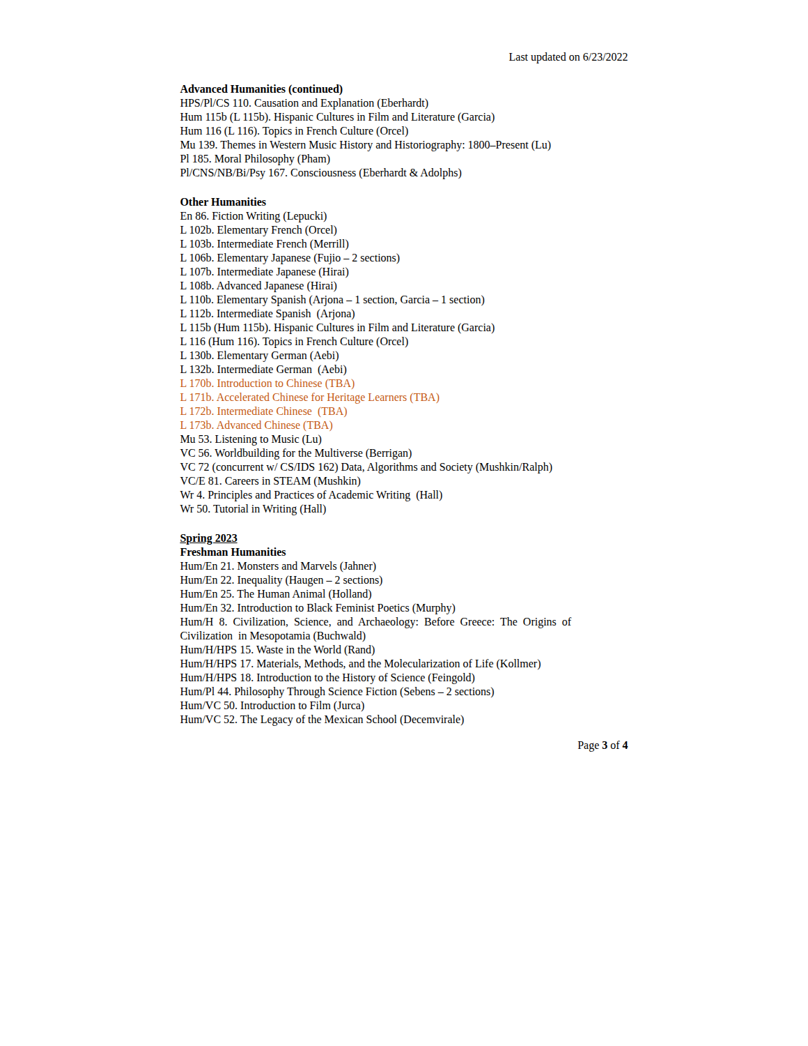Last updated on 6/23/2022
Advanced Humanities (continued)
HPS/Pl/CS 110. Causation and Explanation (Eberhardt)
Hum 115b (L 115b). Hispanic Cultures in Film and Literature (Garcia)
Hum 116 (L 116). Topics in French Culture (Orcel)
Mu 139. Themes in Western Music History and Historiography: 1800–Present (Lu)
Pl 185. Moral Philosophy (Pham)
Pl/CNS/NB/Bi/Psy 167. Consciousness (Eberhardt & Adolphs)
Other Humanities
En 86. Fiction Writing (Lepucki)
L 102b. Elementary French (Orcel)
L 103b. Intermediate French (Merrill)
L 106b. Elementary Japanese (Fujio – 2 sections)
L 107b. Intermediate Japanese (Hirai)
L 108b. Advanced Japanese (Hirai)
L 110b. Elementary Spanish (Arjona – 1 section, Garcia – 1 section)
L 112b. Intermediate Spanish (Arjona)
L 115b (Hum 115b). Hispanic Cultures in Film and Literature (Garcia)
L 116 (Hum 116). Topics in French Culture (Orcel)
L 130b. Elementary German (Aebi)
L 132b. Intermediate German (Aebi)
L 170b. Introduction to Chinese (TBA)
L 171b. Accelerated Chinese for Heritage Learners (TBA)
L 172b. Intermediate Chinese (TBA)
L 173b. Advanced Chinese (TBA)
Mu 53. Listening to Music (Lu)
VC 56. Worldbuilding for the Multiverse (Berrigan)
VC 72 (concurrent w/ CS/IDS 162) Data, Algorithms and Society (Mushkin/Ralph)
VC/E 81. Careers in STEAM (Mushkin)
Wr 4. Principles and Practices of Academic Writing (Hall)
Wr 50. Tutorial in Writing (Hall)
Spring 2023
Freshman Humanities
Hum/En 21. Monsters and Marvels (Jahner)
Hum/En 22. Inequality (Haugen – 2 sections)
Hum/En 25. The Human Animal (Holland)
Hum/En 32. Introduction to Black Feminist Poetics (Murphy)
Hum/H 8. Civilization, Science, and Archaeology: Before Greece: The Origins of Civilization in Mesopotamia (Buchwald)
Hum/H/HPS 15. Waste in the World (Rand)
Hum/H/HPS 17. Materials, Methods, and the Molecularization of Life (Kollmer)
Hum/H/HPS 18. Introduction to the History of Science (Feingold)
Hum/Pl 44. Philosophy Through Science Fiction (Sebens – 2 sections)
Hum/VC 50. Introduction to Film (Jurca)
Hum/VC 52. The Legacy of the Mexican School (Decemvirale)
Page 3 of 4